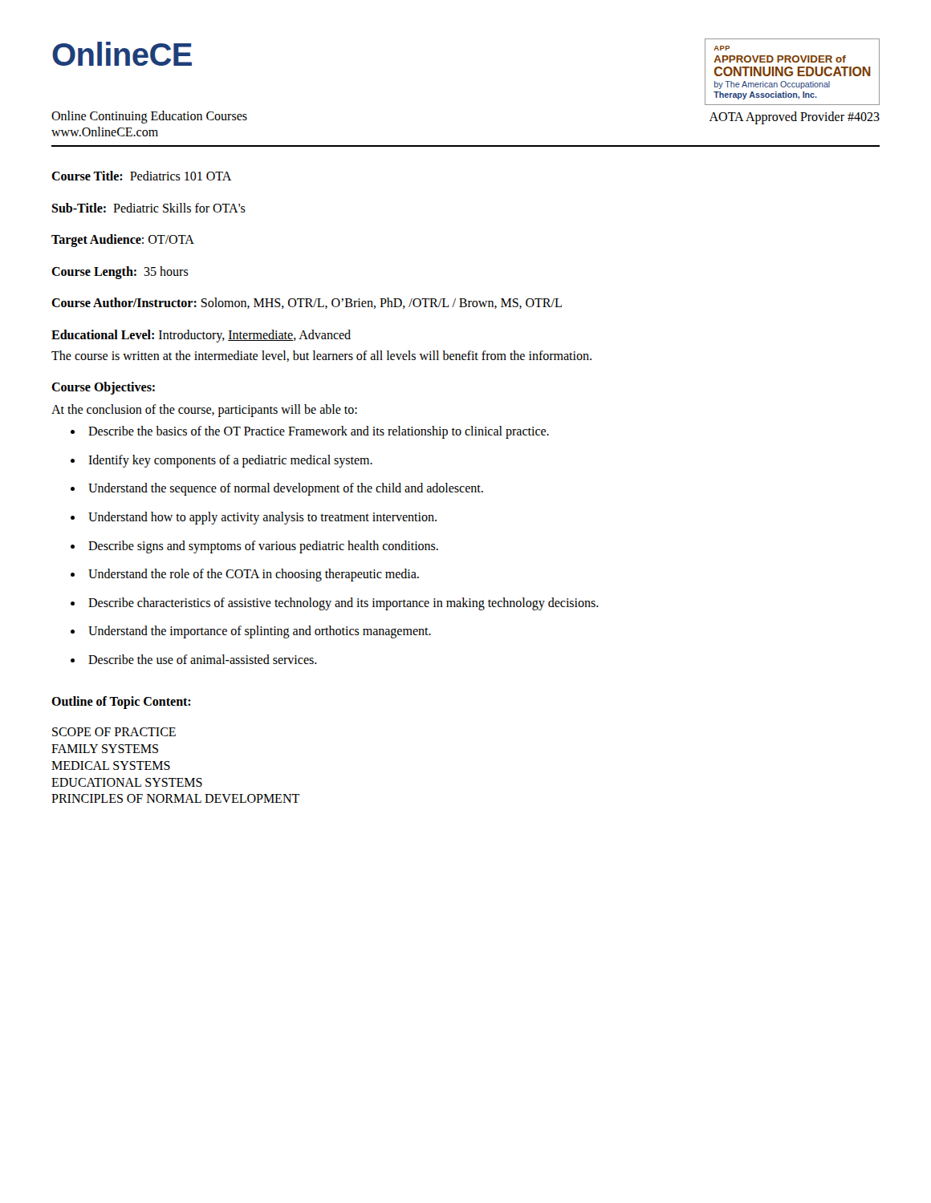OnlineCE
APP
APPROVED PROVIDER of
CONTINUING EDUCATION
by The American Occupational
Therapy Association, Inc.
Online Continuing Education Courses
www.OnlineCE.com
AOTA Approved Provider #4023
Course Title: Pediatrics 101 OTA
Sub-Title: Pediatric Skills for OTA's
Target Audience: OT/OTA
Course Length: 35 hours
Course Author/Instructor: Solomon, MHS, OTR/L, O’Brien, PhD, /OTR/L / Brown, MS, OTR/L
Educational Level: Introductory, Intermediate, Advanced
The course is written at the intermediate level, but learners of all levels will benefit from the information.
Course Objectives:
At the conclusion of the course, participants will be able to:
Describe the basics of the OT Practice Framework and its relationship to clinical practice.
Identify key components of a pediatric medical system.
Understand the sequence of normal development of the child and adolescent.
Understand how to apply activity analysis to treatment intervention.
Describe signs and symptoms of various pediatric health conditions.
Understand the role of the COTA in choosing therapeutic media.
Describe characteristics of assistive technology and its importance in making technology decisions.
Understand the importance of splinting and orthotics management.
Describe the use of animal-assisted services.
Outline of Topic Content:
SCOPE OF PRACTICE
FAMILY SYSTEMS
MEDICAL SYSTEMS
EDUCATIONAL SYSTEMS
PRINCIPLES OF NORMAL DEVELOPMENT